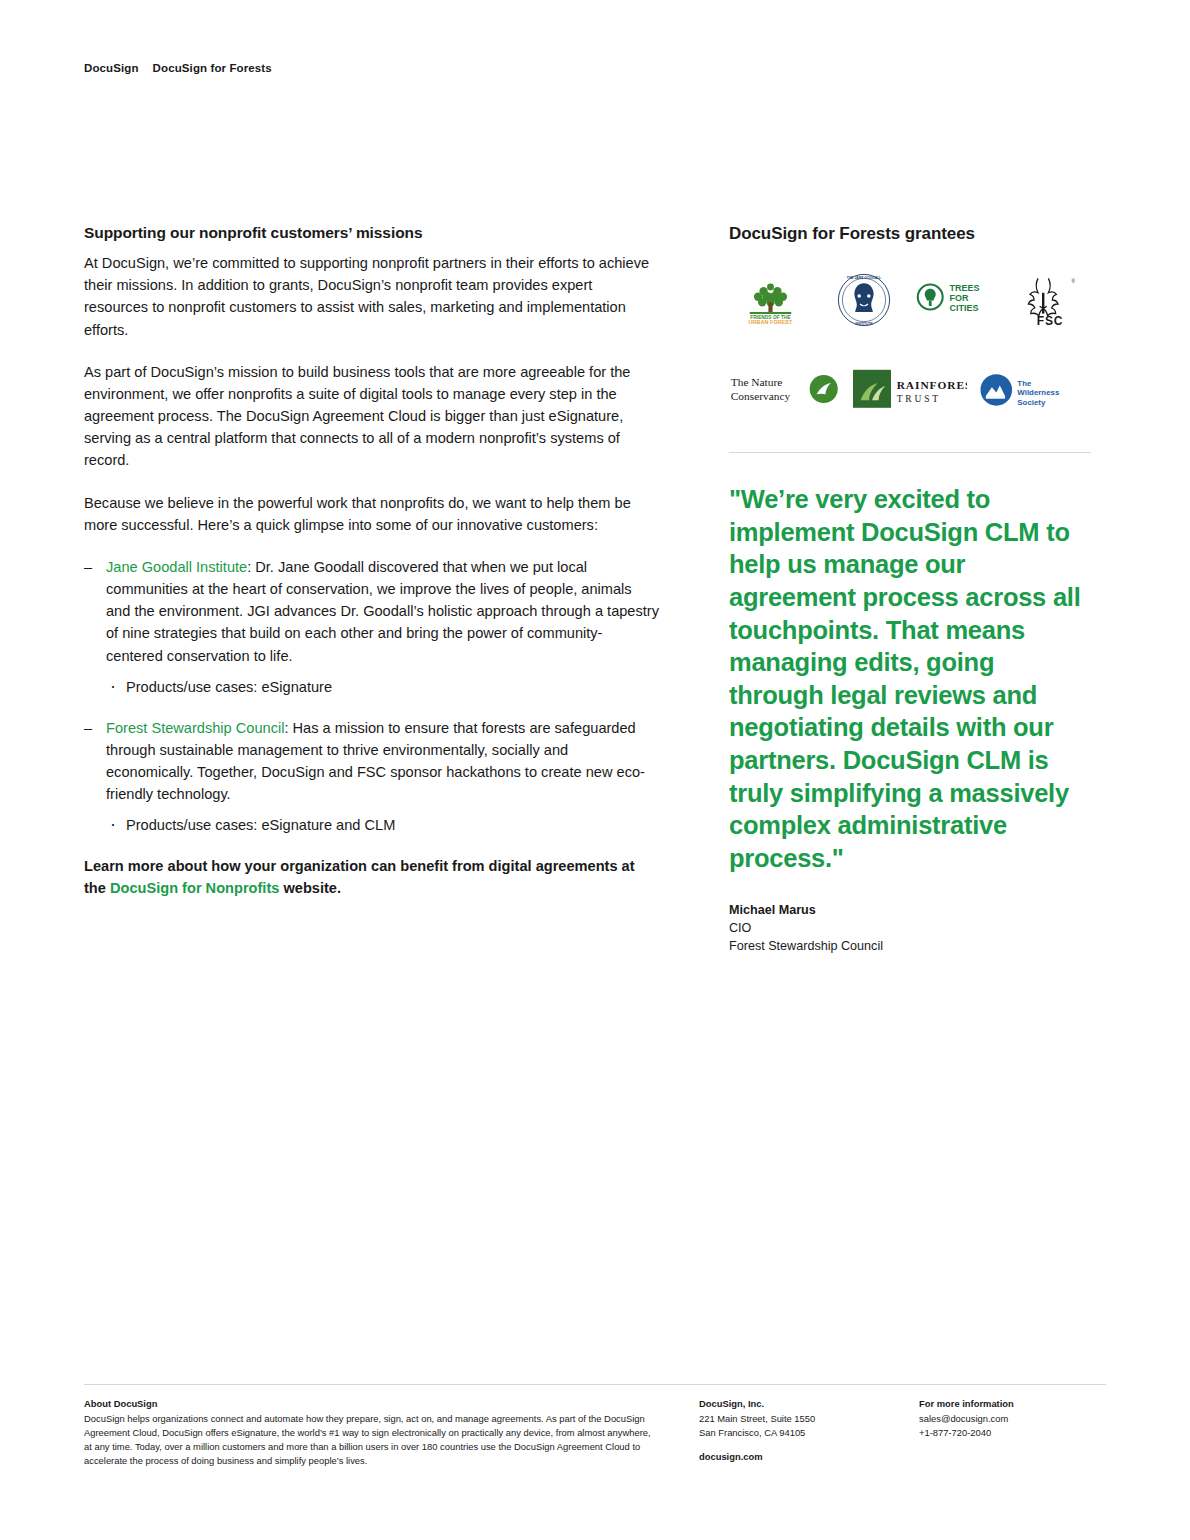DocuSign DocuSign for Forests
Supporting our nonprofit customers’ missions
At DocuSign, we’re committed to supporting nonprofit partners in their efforts to achieve their missions. In addition to grants, DocuSign’s nonprofit team provides expert resources to nonprofit customers to assist with sales, marketing and implementation efforts.
As part of DocuSign’s mission to build business tools that are more agreeable for the environment, we offer nonprofits a suite of digital tools to manage every step in the agreement process. The DocuSign Agreement Cloud is bigger than just eSignature, serving as a central platform that connects to all of a modern nonprofit’s systems of record.
Because we believe in the powerful work that nonprofits do, we want to help them be more successful. Here’s a quick glimpse into some of our innovative customers:
Jane Goodall Institute: Dr. Jane Goodall discovered that when we put local communities at the heart of conservation, we improve the lives of people, animals and the environment. JGI advances Dr. Goodall’s holistic approach through a tapestry of nine strategies that build on each other and bring the power of community-centered conservation to life.
Products/use cases: eSignature
Forest Stewardship Council: Has a mission to ensure that forests are safeguarded through sustainable management to thrive environmentally, socially and economically. Together, DocuSign and FSC sponsor hackathons to create new eco-friendly technology.
Products/use cases: eSignature and CLM
Learn more about how your organization can benefit from digital agreements at the DocuSign for Nonprofits website.
DocuSign for Forests grantees
FRIENDS OF THE URBAN FOREST
THE JANE GOODALL INSTITUTE
TREES FOR CITIES
FSC ®
The Nature Conservancy
RAINFOREST TRUST
The Wilderness Society
"We’re very excited to implement DocuSign CLM to help us manage our agreement process across all touchpoints. That means managing edits, going through legal reviews and negotiating details with our partners. DocuSign CLM is truly simplifying a massively complex administrative process."
Michael Marus
CIO
Forest Stewardship Council
About DocuSign
DocuSign helps organizations connect and automate how they prepare, sign, act on, and manage agreements. As part of the DocuSign Agreement Cloud, DocuSign offers eSignature, the world’s #1 way to sign electronically on practically any device, from almost anywhere, at any time. Today, over a million customers and more than a billion users in over 180 countries use the DocuSign Agreement Cloud to accelerate the process of doing business and simplify people’s lives.
DocuSign, Inc.
221 Main Street, Suite 1550
San Francisco, CA 94105
docusign.com
For more information
sales@docusign.com
+1-877-720-2040